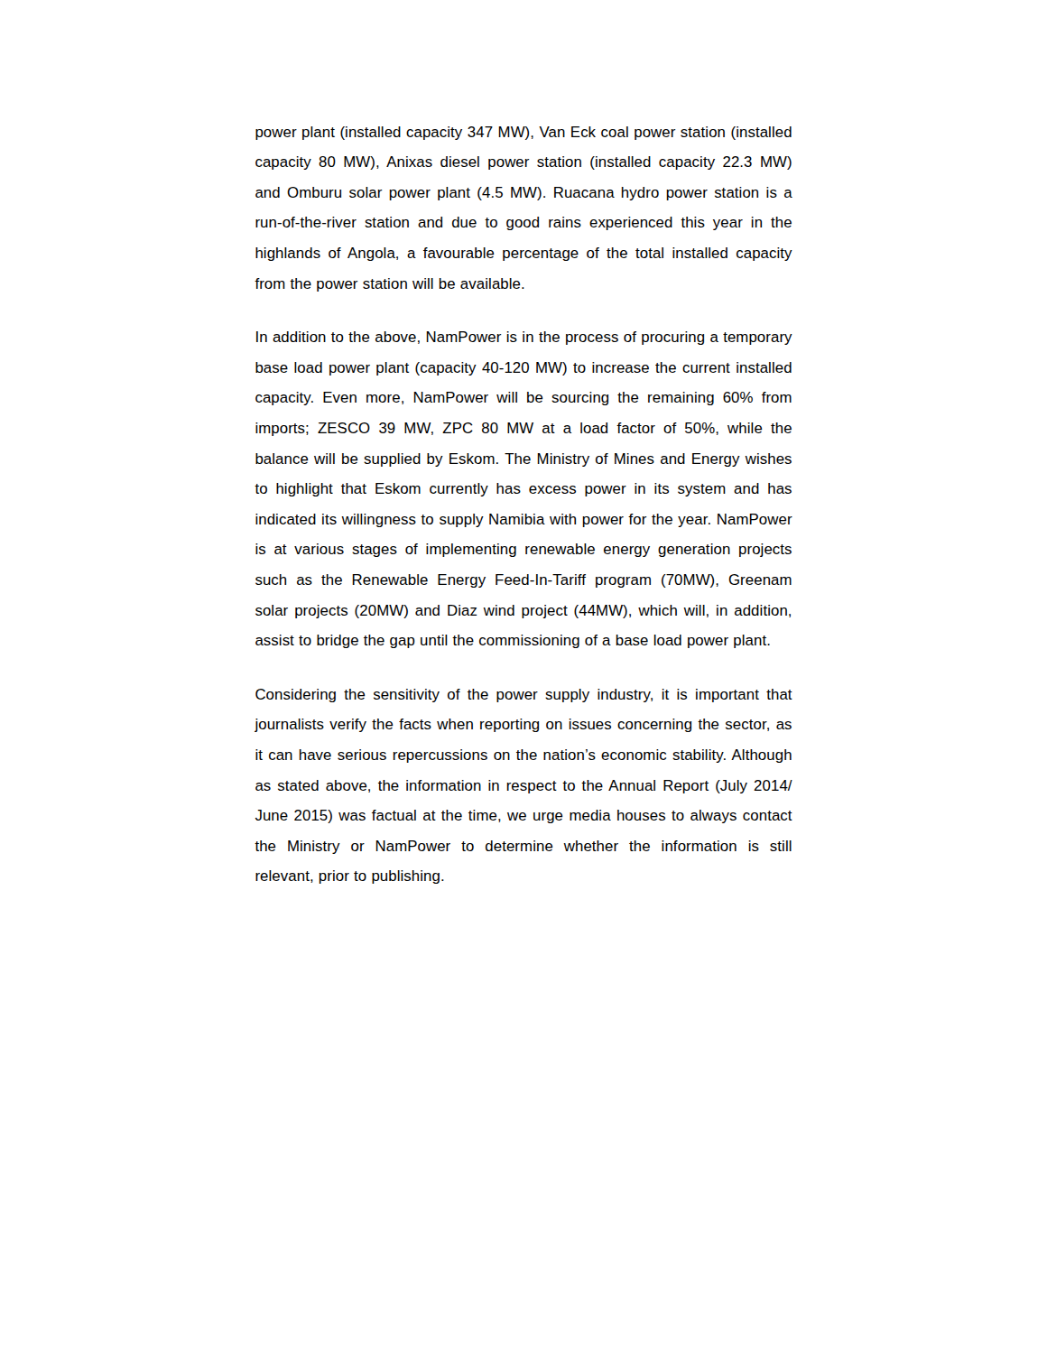power plant (installed capacity 347 MW), Van Eck coal power station (installed capacity 80 MW), Anixas diesel power station (installed capacity 22.3 MW) and Omburu solar power plant (4.5 MW). Ruacana hydro power station is a run-of-the-river station and due to good rains experienced this year in the highlands of Angola, a favourable percentage of the total installed capacity from the power station will be available.
In addition to the above, NamPower is in the process of procuring a temporary base load power plant (capacity 40-120 MW) to increase the current installed capacity. Even more, NamPower will be sourcing the remaining 60% from imports; ZESCO 39 MW, ZPC 80 MW at a load factor of 50%, while the balance will be supplied by Eskom. The Ministry of Mines and Energy wishes to highlight that Eskom currently has excess power in its system and has indicated its willingness to supply Namibia with power for the year. NamPower is at various stages of implementing renewable energy generation projects such as the Renewable Energy Feed-In-Tariff program (70MW), Greenam solar projects (20MW) and Diaz wind project (44MW), which will, in addition, assist to bridge the gap until the commissioning of a base load power plant.
Considering the sensitivity of the power supply industry, it is important that journalists verify the facts when reporting on issues concerning the sector, as it can have serious repercussions on the nation’s economic stability. Although as stated above, the information in respect to the Annual Report (July 2014/ June 2015) was factual at the time, we urge media houses to always contact the Ministry or NamPower to determine whether the information is still relevant, prior to publishing.